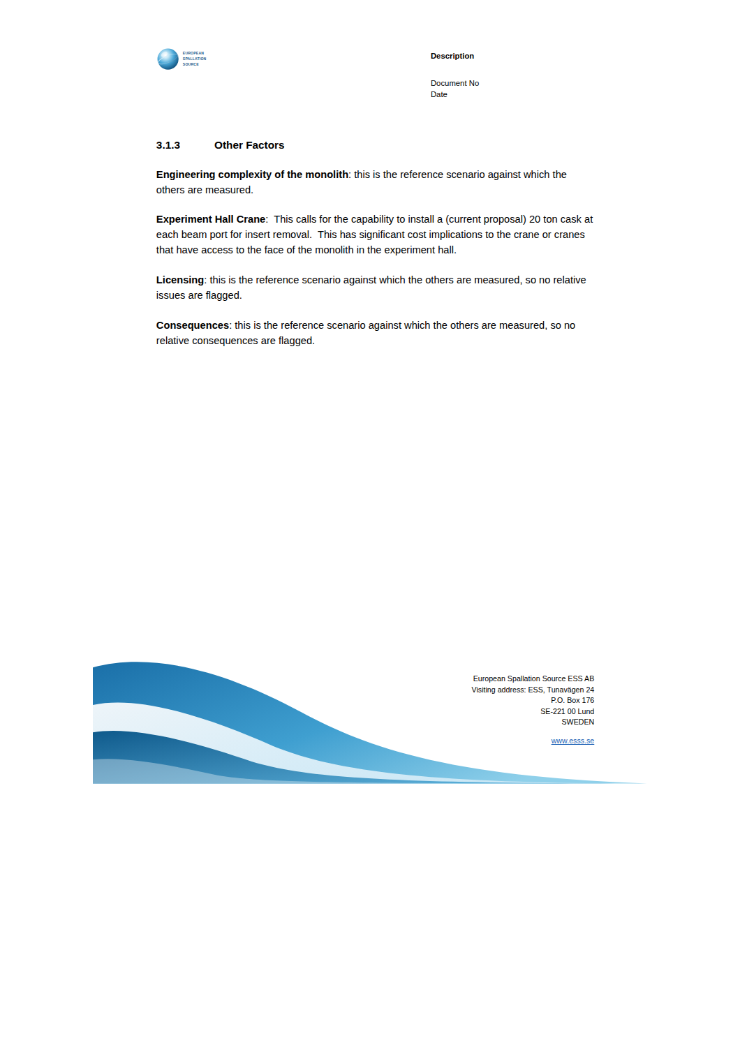EUROPEAN SPALLATION SOURCE
Description
Document No
Date
3.1.3 Other Factors
Engineering complexity of the monolith: this is the reference scenario against which the others are measured.
Experiment Hall Crane: This calls for the capability to install a (current proposal) 20 ton cask at each beam port for insert removal. This has significant cost implications to the crane or cranes that have access to the face of the monolith in the experiment hall.
Licensing: this is the reference scenario against which the others are measured, so no relative issues are flagged.
Consequences: this is the reference scenario against which the others are measured, so no relative consequences are flagged.
European Spallation Source ESS AB
Visiting address: ESS, Tunavägen 24
P.O. Box 176
SE-221 00 Lund
SWEDEN
www.esss.se